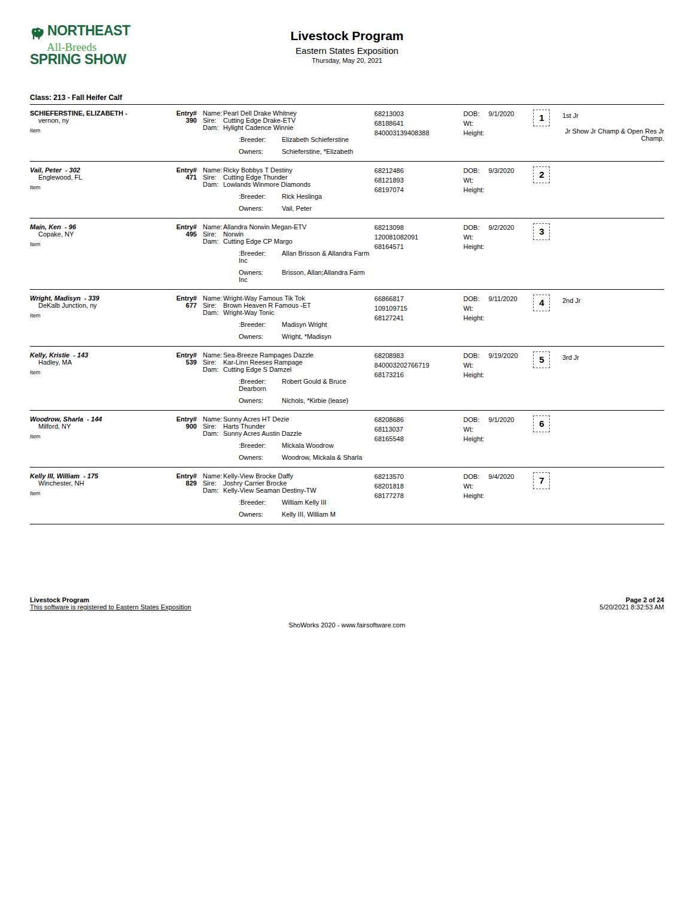NORTHEAST
All-Breeds
SPRING SHOW
Livestock Program
Eastern States Exposition
Thursday, May 20, 2021
Class: 213 - Fall Heifer Calf
| SCHIEFERSTINE, ELIZABETH - vernon, ny Item | Entry# 390 | Name: Pearl Dell Drake Whitney Sire: Cutting Edge Drake-ETV Dam: Hylight Cadence Winnie :Breeder: Elizabeth Schieferstine Owners: Schieferstine, *Elizabeth | 68213003 68188641 840003139408388 | DOB: 9/1/2020 Wt: Height: | 1 | 1st Jr Jr Show Jr Champ & Open Res Jr Champ. |
| Vail, Peter - 302 Englewood, FL Item | Entry# 471 | Name: Ricky Bobbys T Destiny Sire: Cutting Edge Thunder Dam: Lowlands Winmore Diamonds :Breeder: Rick Heslinga Owners: Vail, Peter | 68212486 68121893 68197074 | DOB: 9/3/2020 Wt: Height: | 2 | |
| Main, Ken - 96 Copake, NY Item | Entry# 495 | Name: Allandra Norwin Megan-ETV Sire: Norwin Dam: Cutting Edge CP Margo :Breeder: Allan Brisson & Allandra Farm Inc Owners: Brisson, Allan;Allandra Farm Inc | 68213098 120081082091 68164571 | DOB: 9/2/2020 Wt: Height: | 3 | |
| Wright, Madisyn - 339 DeKalb Junction, ny Item | Entry# 677 | Name: Wright-Way Famous Tik Tok Sire: Brown Heaven R Famous -ET Dam: Wright-Way Tonic :Breeder: Madisyn Wright Owners: Wright, *Madisyn | 66866817 109109715 68127241 | DOB: 9/11/2020 Wt: Height: | 4 | 2nd Jr |
| Kelly, Kristie - 143 Hadley, MA Item | Entry# 539 | Name: Sea-Breeze Rampages Dazzle Sire: Kar-Linn Reeses Rampage Dam: Cutting Edge S Damzel :Breeder: Robert Gould & Bruce Dearborn Owners: Nichols, *Kirbie (lease) | 68208983 840003202766719 68173216 | DOB: 9/19/2020 Wt: Height: | 5 | 3rd Jr |
| Woodrow, Sharla - 144 Milford, NY Item | Entry# 900 | Name: Sunny Acres HT Dezie Sire: Harts Thunder Dam: Sunny Acres Austin Dazzle :Breeder: Mickala Woodrow Owners: Woodrow, Mickala & Sharla | 68208686 68113037 68165548 | DOB: 9/1/2020 Wt: Height: | 6 | |
| Kelly III, William - 175 Winchester, NH Item | Entry# 829 | Name: Kelly-View Brocke Daffy Sire: Joshry Carrier Brocke Dam: Kelly-View Seaman Destiny-TW :Breeder: William Kelly III Owners: Kelly III, William M | 68213570 68201818 68177278 | DOB: 9/4/2020 Wt: Height: | 7 | |
Livestock Program
This software is registered to Eastern States Exposition
Page 2 of 24
5/20/2021 8:32:53 AM
ShoWorks 2020 - www.fairsoftware.com